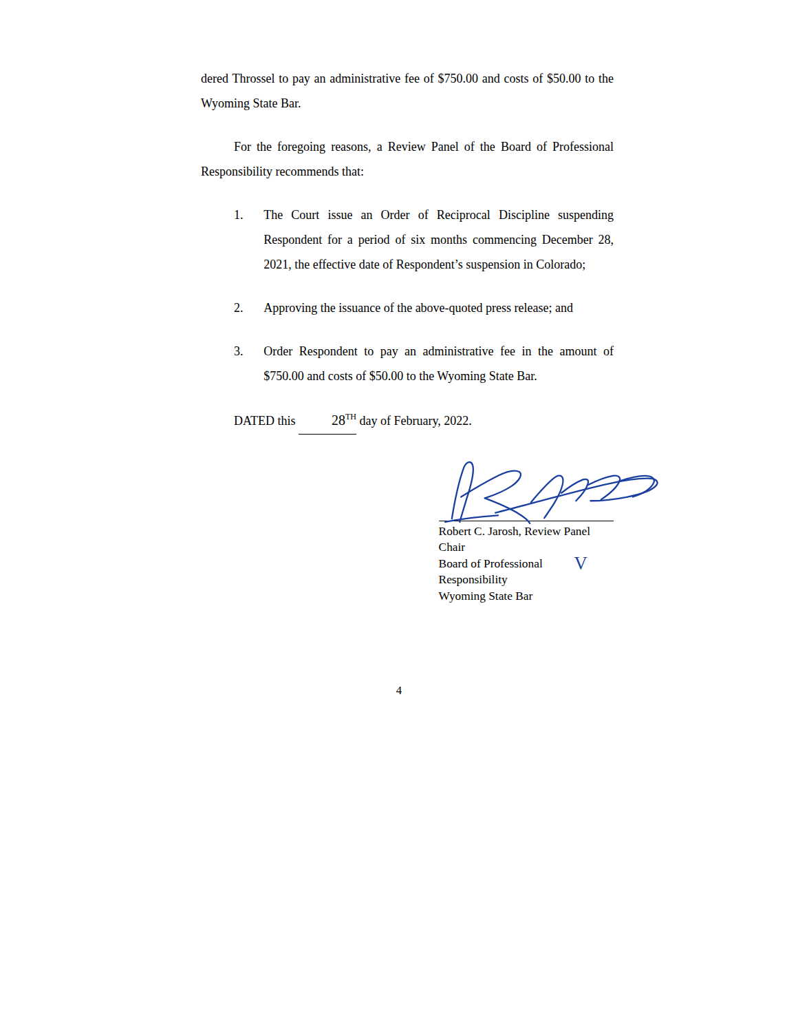dered Throssel to pay an administrative fee of $750.00 and costs of $50.00 to the Wyoming State Bar.
For the foregoing reasons, a Review Panel of the Board of Professional Responsibility recommends that:
1.
The Court issue an Order of Reciprocal Discipline suspending Respondent for a period of six months commencing December 28, 2021, the effective date of Respondent’s suspension in Colorado;
2.
Approving the issuance of the above-quoted press release; and
3.
Order Respondent to pay an administrative fee in the amount of $750.00 and costs of $50.00 to the Wyoming State Bar.
DATED this 28TH day of February, 2022.
Robert C. Jarosh, Review Panel Chair
Board of Professional Responsibility
Wyoming State Bar V
4